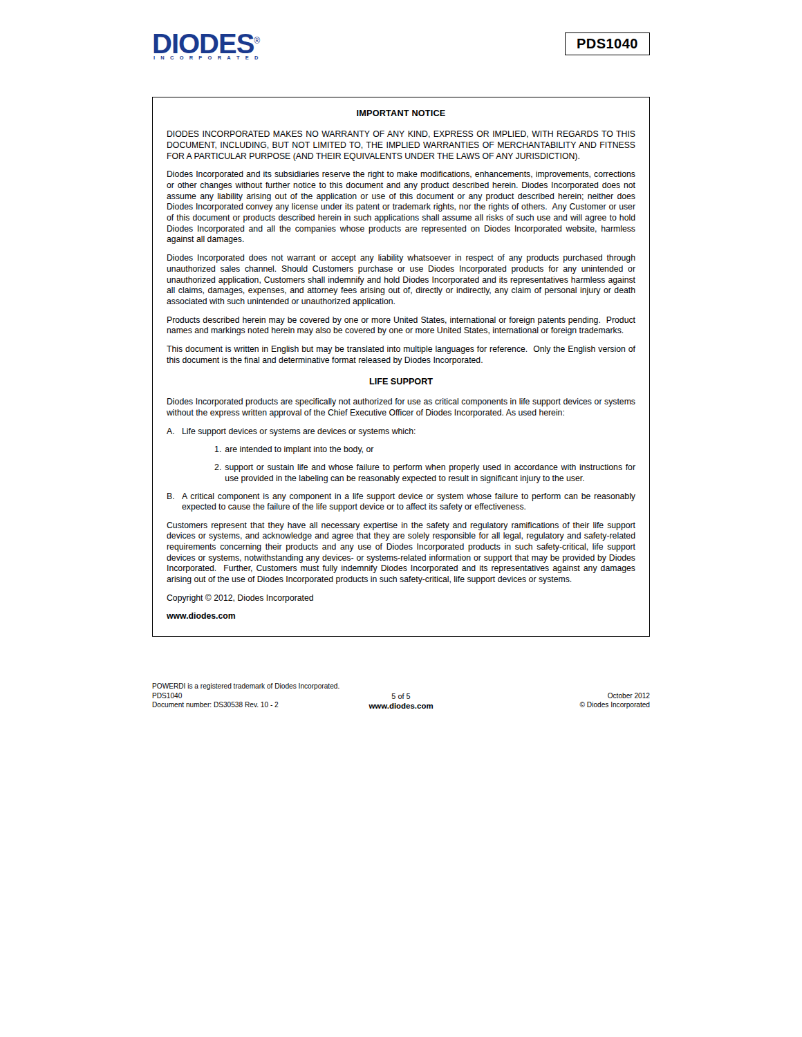DIODES®
I N C O R P O R A T E D
PDS1040
IMPORTANT NOTICE
DIODES INCORPORATED MAKES NO WARRANTY OF ANY KIND, EXPRESS OR IMPLIED, WITH REGARDS TO THIS DOCUMENT, INCLUDING, BUT NOT LIMITED TO, THE IMPLIED WARRANTIES OF MERCHANTABILITY AND FITNESS FOR A PARTICULAR PURPOSE (AND THEIR EQUIVALENTS UNDER THE LAWS OF ANY JURISDICTION).
Diodes Incorporated and its subsidiaries reserve the right to make modifications, enhancements, improvements, corrections or other changes without further notice to this document and any product described herein. Diodes Incorporated does not assume any liability arising out of the application or use of this document or any product described herein; neither does Diodes Incorporated convey any license under its patent or trademark rights, nor the rights of others. Any Customer or user of this document or products described herein in such applications shall assume all risks of such use and will agree to hold Diodes Incorporated and all the companies whose products are represented on Diodes Incorporated website, harmless against all damages.
Diodes Incorporated does not warrant or accept any liability whatsoever in respect of any products purchased through unauthorized sales channel. Should Customers purchase or use Diodes Incorporated products for any unintended or unauthorized application, Customers shall indemnify and hold Diodes Incorporated and its representatives harmless against all claims, damages, expenses, and attorney fees arising out of, directly or indirectly, any claim of personal injury or death associated with such unintended or unauthorized application.
Products described herein may be covered by one or more United States, international or foreign patents pending. Product names and markings noted herein may also be covered by one or more United States, international or foreign trademarks.
This document is written in English but may be translated into multiple languages for reference. Only the English version of this document is the final and determinative format released by Diodes Incorporated.
LIFE SUPPORT
Diodes Incorporated products are specifically not authorized for use as critical components in life support devices or systems without the express written approval of the Chief Executive Officer of Diodes Incorporated. As used herein:
A. Life support devices or systems are devices or systems which:
1. are intended to implant into the body, or
2. support or sustain life and whose failure to perform when properly used in accordance with instructions for use provided in the labeling can be reasonably expected to result in significant injury to the user.
B. A critical component is any component in a life support device or system whose failure to perform can be reasonably expected to cause the failure of the life support device or to affect its safety or effectiveness.
Customers represent that they have all necessary expertise in the safety and regulatory ramifications of their life support devices or systems, and acknowledge and agree that they are solely responsible for all legal, regulatory and safety-related requirements concerning their products and any use of Diodes Incorporated products in such safety-critical, life support devices or systems, notwithstanding any devices- or systems-related information or support that may be provided by Diodes Incorporated. Further, Customers must fully indemnify Diodes Incorporated and its representatives against any damages arising out of the use of Diodes Incorporated products in such safety-critical, life support devices or systems.
Copyright © 2012, Diodes Incorporated
www.diodes.com
POWERDI is a registered trademark of Diodes Incorporated.
PDS1040
Document number: DS30538 Rev. 10 - 2
5 of 5
www.diodes.com
October 2012
© Diodes Incorporated